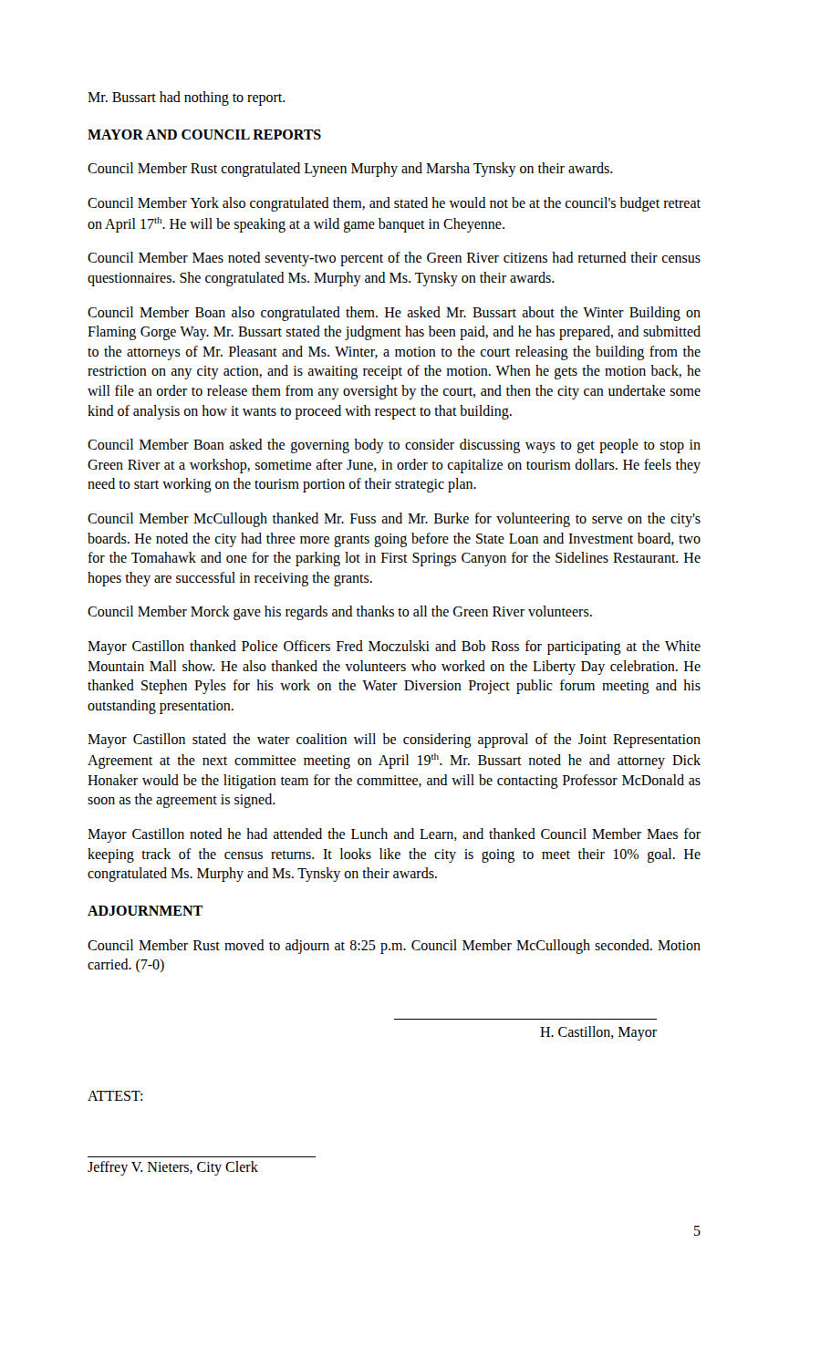Mr. Bussart had nothing to report.
MAYOR AND COUNCIL REPORTS
Council Member Rust congratulated Lyneen Murphy and Marsha Tynsky on their awards.
Council Member York also congratulated them, and stated he would not be at the council's budget retreat on April 17th. He will be speaking at a wild game banquet in Cheyenne.
Council Member Maes noted seventy-two percent of the Green River citizens had returned their census questionnaires. She congratulated Ms. Murphy and Ms. Tynsky on their awards.
Council Member Boan also congratulated them. He asked Mr. Bussart about the Winter Building on Flaming Gorge Way. Mr. Bussart stated the judgment has been paid, and he has prepared, and submitted to the attorneys of Mr. Pleasant and Ms. Winter, a motion to the court releasing the building from the restriction on any city action, and is awaiting receipt of the motion. When he gets the motion back, he will file an order to release them from any oversight by the court, and then the city can undertake some kind of analysis on how it wants to proceed with respect to that building.
Council Member Boan asked the governing body to consider discussing ways to get people to stop in Green River at a workshop, sometime after June, in order to capitalize on tourism dollars. He feels they need to start working on the tourism portion of their strategic plan.
Council Member McCullough thanked Mr. Fuss and Mr. Burke for volunteering to serve on the city's boards. He noted the city had three more grants going before the State Loan and Investment board, two for the Tomahawk and one for the parking lot in First Springs Canyon for the Sidelines Restaurant. He hopes they are successful in receiving the grants.
Council Member Morck gave his regards and thanks to all the Green River volunteers.
Mayor Castillon thanked Police Officers Fred Moczulski and Bob Ross for participating at the White Mountain Mall show. He also thanked the volunteers who worked on the Liberty Day celebration. He thanked Stephen Pyles for his work on the Water Diversion Project public forum meeting and his outstanding presentation.
Mayor Castillon stated the water coalition will be considering approval of the Joint Representation Agreement at the next committee meeting on April 19th. Mr. Bussart noted he and attorney Dick Honaker would be the litigation team for the committee, and will be contacting Professor McDonald as soon as the agreement is signed.
Mayor Castillon noted he had attended the Lunch and Learn, and thanked Council Member Maes for keeping track of the census returns. It looks like the city is going to meet their 10% goal. He congratulated Ms. Murphy and Ms. Tynsky on their awards.
ADJOURNMENT
Council Member Rust moved to adjourn at 8:25 p.m. Council Member McCullough seconded. Motion carried. (7-0)
H. Castillon, Mayor
ATTEST:
Jeffrey V. Nieters, City Clerk
5